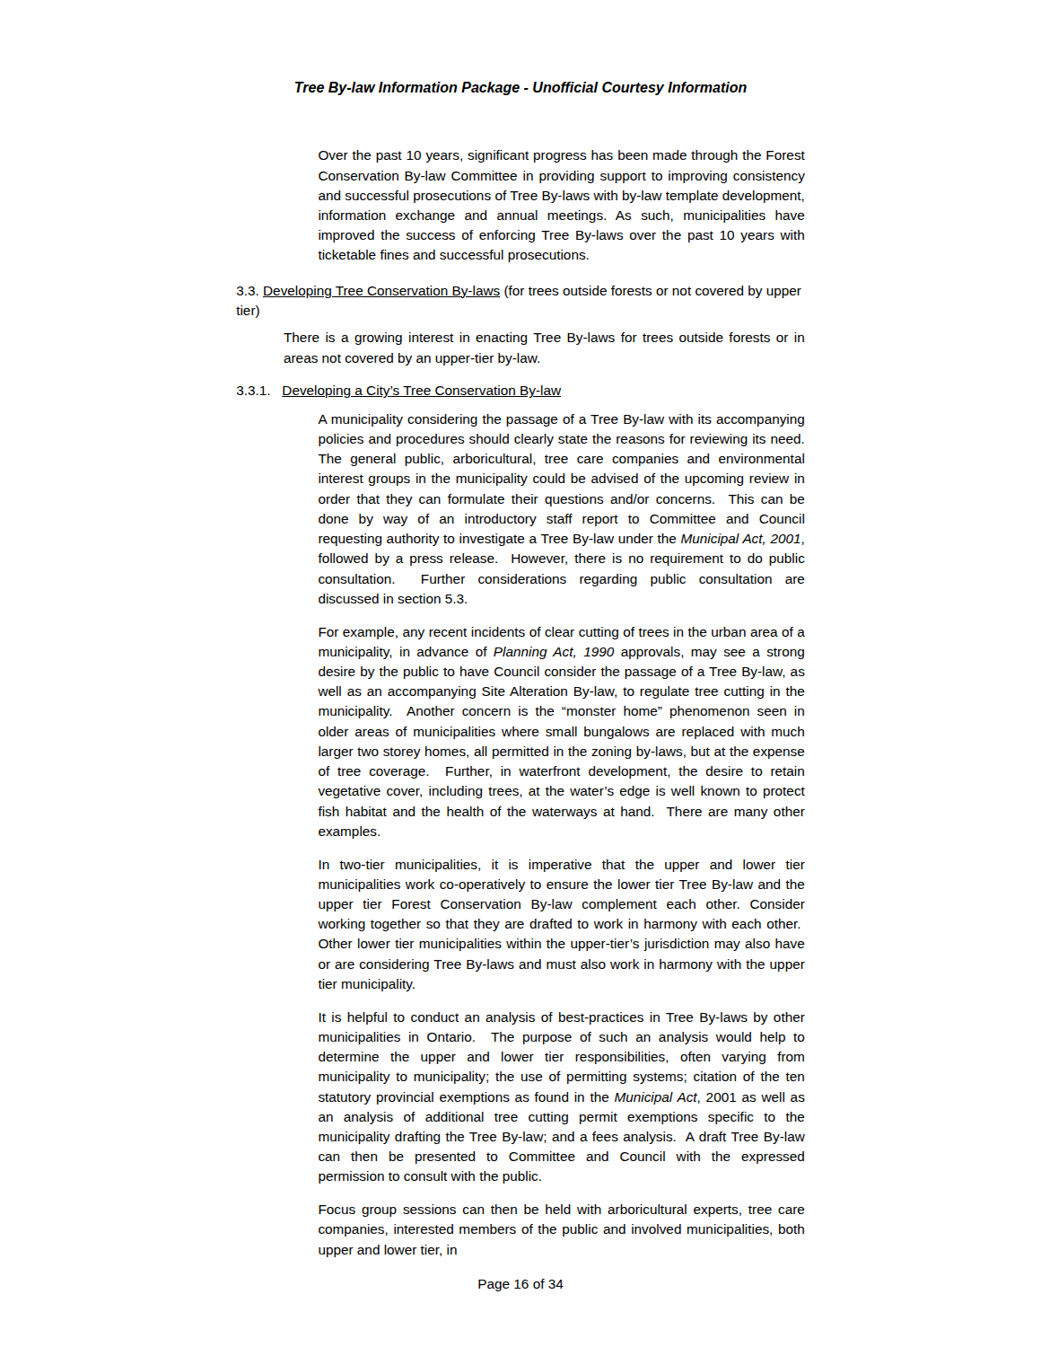Tree By-law Information Package - Unofficial Courtesy Information
Over the past 10 years, significant progress has been made through the Forest Conservation By-law Committee in providing support to improving consistency and successful prosecutions of Tree By-laws with by-law template development, information exchange and annual meetings. As such, municipalities have improved the success of enforcing Tree By-laws over the past 10 years with ticketable fines and successful prosecutions.
3.3. Developing Tree Conservation By-laws (for trees outside forests or not covered by upper tier)
There is a growing interest in enacting Tree By-laws for trees outside forests or in areas not covered by an upper-tier by-law.
3.3.1. Developing a City’s Tree Conservation By-law
A municipality considering the passage of a Tree By-law with its accompanying policies and procedures should clearly state the reasons for reviewing its need. The general public, arboricultural, tree care companies and environmental interest groups in the municipality could be advised of the upcoming review in order that they can formulate their questions and/or concerns. This can be done by way of an introductory staff report to Committee and Council requesting authority to investigate a Tree By-law under the Municipal Act, 2001, followed by a press release. However, there is no requirement to do public consultation. Further considerations regarding public consultation are discussed in section 5.3.
For example, any recent incidents of clear cutting of trees in the urban area of a municipality, in advance of Planning Act, 1990 approvals, may see a strong desire by the public to have Council consider the passage of a Tree By-law, as well as an accompanying Site Alteration By-law, to regulate tree cutting in the municipality. Another concern is the “monster home” phenomenon seen in older areas of municipalities where small bungalows are replaced with much larger two storey homes, all permitted in the zoning by-laws, but at the expense of tree coverage. Further, in waterfront development, the desire to retain vegetative cover, including trees, at the water’s edge is well known to protect fish habitat and the health of the waterways at hand. There are many other examples.
In two-tier municipalities, it is imperative that the upper and lower tier municipalities work co-operatively to ensure the lower tier Tree By-law and the upper tier Forest Conservation By-law complement each other. Consider working together so that they are drafted to work in harmony with each other. Other lower tier municipalities within the upper-tier’s jurisdiction may also have or are considering Tree By-laws and must also work in harmony with the upper tier municipality.
It is helpful to conduct an analysis of best-practices in Tree By-laws by other municipalities in Ontario. The purpose of such an analysis would help to determine the upper and lower tier responsibilities, often varying from municipality to municipality; the use of permitting systems; citation of the ten statutory provincial exemptions as found in the Municipal Act, 2001 as well as an analysis of additional tree cutting permit exemptions specific to the municipality drafting the Tree By-law; and a fees analysis. A draft Tree By-law can then be presented to Committee and Council with the expressed permission to consult with the public.
Focus group sessions can then be held with arboricultural experts, tree care companies, interested members of the public and involved municipalities, both upper and lower tier, in
Page 16 of 34